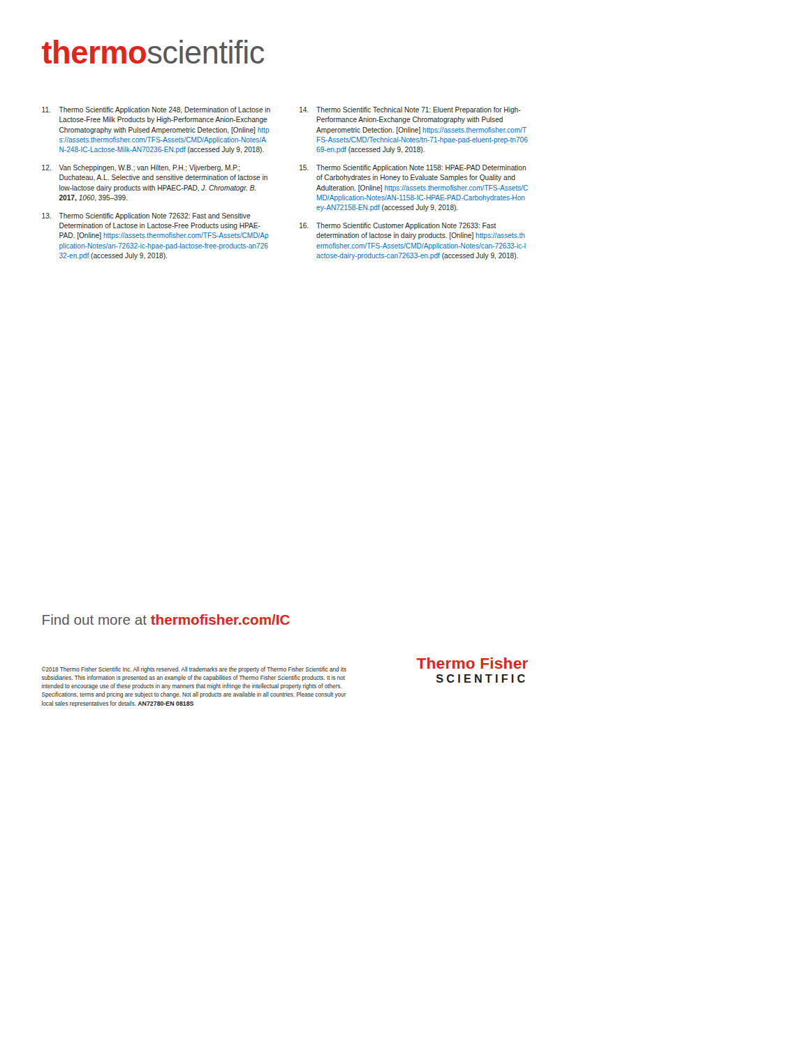thermo scientific
11. Thermo Scientific Application Note 248, Determination of Lactose in Lactose-Free Milk Products by High-Performance Anion-Exchange Chromatography with Pulsed Amperometric Detection, [Online] https://assets.thermofisher.com/TFS-Assets/CMD/Application-Notes/AN-248-IC-Lactose-Milk-AN70236-EN.pdf (accessed July 9, 2018).
12. Van Scheppingen, W.B.; van Hilten, P.H.; Vijverberg, M.P.; Duchateau, A.L. Selective and sensitive determination of lactose in low-lactose dairy products with HPAEC-PAD, J. Chromatogr. B. 2017, 1060, 395–399.
13. Thermo Scientific Application Note 72632: Fast and Sensitive Determination of Lactose in Lactose-Free Products using HPAE-PAD. [Online] https://assets.thermofisher.com/TFS-Assets/CMD/Application-Notes/an-72632-ic-hpae-pad-lactose-free-products-an72632-en.pdf (accessed July 9, 2018).
14. Thermo Scientific Technical Note 71: Eluent Preparation for High-Performance Anion-Exchange Chromatography with Pulsed Amperometric Detection. [Online] https://assets.thermofisher.com/TFS-Assets/CMD/Technical-Notes/tn-71-hpae-pad-eluent-prep-tn70669-en.pdf (accessed July 9, 2018).
15. Thermo Scientific Application Note 1158: HPAE-PAD Determination of Carbohydrates in Honey to Evaluate Samples for Quality and Adulteration. [Online] https://assets.thermofisher.com/TFS-Assets/CMD/Application-Notes/AN-1158-IC-HPAE-PAD-Carbohydrates-Honey-AN72158-EN.pdf (accessed July 9, 2018).
16. Thermo Scientific Customer Application Note 72633: Fast determination of lactose in dairy products. [Online] https://assets.thermofisher.com/TFS-Assets/CMD/Application-Notes/can-72633-ic-lactose-dairy-products-can72633-en.pdf (accessed July 9, 2018).
Find out more at thermofisher.com/IC
Thermo Fisher
SCIENTIFIC
©2018 Thermo Fisher Scientific Inc. All rights reserved. All trademarks are the property of Thermo Fisher Scientific and its subsidiaries. This information is presented as an example of the capabilities of Thermo Fisher Scientific products. It is not intended to encourage use of these products in any manners that might infringe the intellectual property rights of others. Specifications, terms and pricing are subject to change. Not all products are available in all countries. Please consult your local sales representatives for details. AN72780-EN 0818S